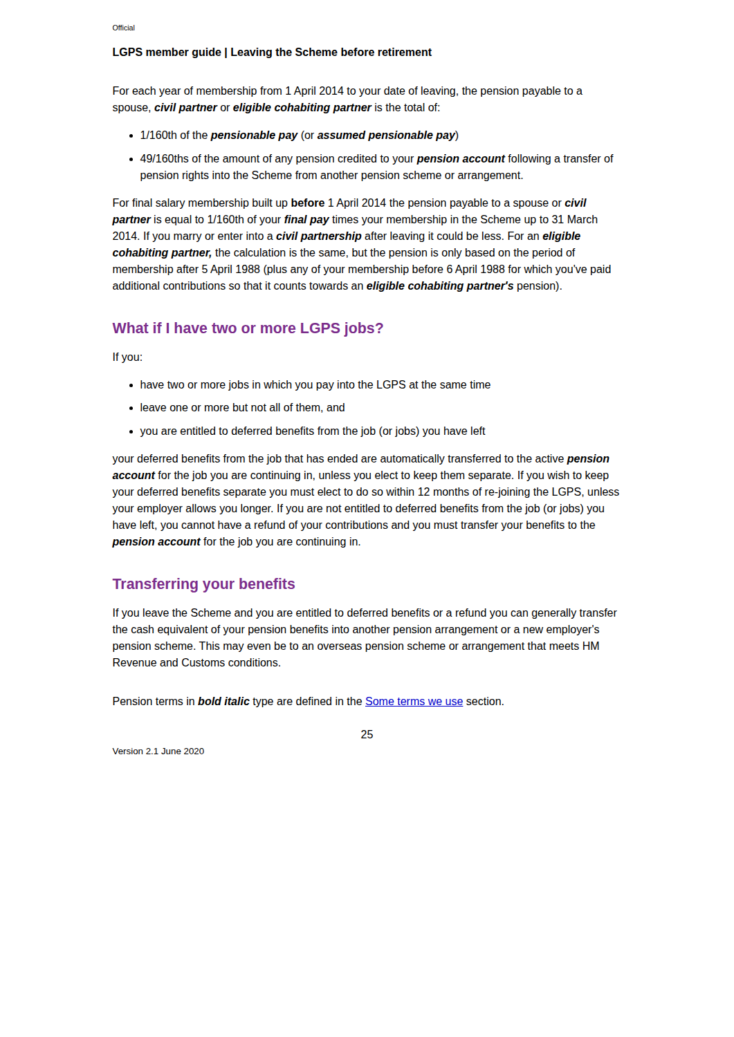Official
LGPS member guide | Leaving the Scheme before retirement
For each year of membership from 1 April 2014 to your date of leaving, the pension payable to a spouse, civil partner or eligible cohabiting partner is the total of:
1/160th of the pensionable pay (or assumed pensionable pay)
49/160ths of the amount of any pension credited to your pension account following a transfer of pension rights into the Scheme from another pension scheme or arrangement.
For final salary membership built up before 1 April 2014 the pension payable to a spouse or civil partner is equal to 1/160th of your final pay times your membership in the Scheme up to 31 March 2014. If you marry or enter into a civil partnership after leaving it could be less. For an eligible cohabiting partner, the calculation is the same, but the pension is only based on the period of membership after 5 April 1988 (plus any of your membership before 6 April 1988 for which you've paid additional contributions so that it counts towards an eligible cohabiting partner's pension).
What if I have two or more LGPS jobs?
If you:
have two or more jobs in which you pay into the LGPS at the same time
leave one or more but not all of them, and
you are entitled to deferred benefits from the job (or jobs) you have left
your deferred benefits from the job that has ended are automatically transferred to the active pension account for the job you are continuing in, unless you elect to keep them separate. If you wish to keep your deferred benefits separate you must elect to do so within 12 months of re-joining the LGPS, unless your employer allows you longer. If you are not entitled to deferred benefits from the job (or jobs) you have left, you cannot have a refund of your contributions and you must transfer your benefits to the pension account for the job you are continuing in.
Transferring your benefits
If you leave the Scheme and you are entitled to deferred benefits or a refund you can generally transfer the cash equivalent of your pension benefits into another pension arrangement or a new employer's pension scheme. This may even be to an overseas pension scheme or arrangement that meets HM Revenue and Customs conditions.
Pension terms in bold italic type are defined in the Some terms we use section.
25
Version 2.1 June 2020